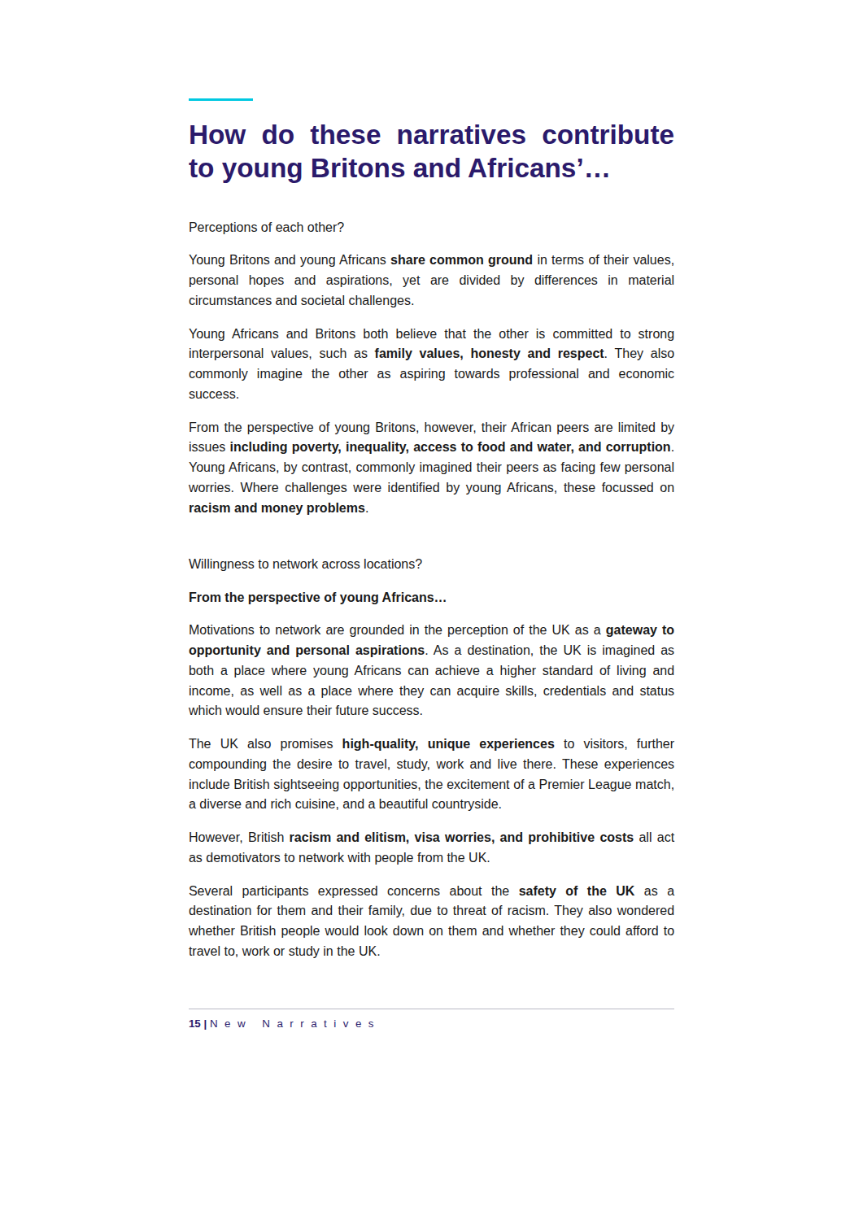How do these narratives contribute to young Britons and Africans’…
Perceptions of each other?
Young Britons and young Africans share common ground in terms of their values, personal hopes and aspirations, yet are divided by differences in material circumstances and societal challenges.
Young Africans and Britons both believe that the other is committed to strong interpersonal values, such as family values, honesty and respect. They also commonly imagine the other as aspiring towards professional and economic success.
From the perspective of young Britons, however, their African peers are limited by issues including poverty, inequality, access to food and water, and corruption. Young Africans, by contrast, commonly imagined their peers as facing few personal worries. Where challenges were identified by young Africans, these focussed on racism and money problems.
Willingness to network across locations?
From the perspective of young Africans…
Motivations to network are grounded in the perception of the UK as a gateway to opportunity and personal aspirations. As a destination, the UK is imagined as both a place where young Africans can achieve a higher standard of living and income, as well as a place where they can acquire skills, credentials and status which would ensure their future success.
The UK also promises high-quality, unique experiences to visitors, further compounding the desire to travel, study, work and live there. These experiences include British sightseeing opportunities, the excitement of a Premier League match, a diverse and rich cuisine, and a beautiful countryside.
However, British racism and elitism, visa worries, and prohibitive costs all act as demotivators to network with people from the UK.
Several participants expressed concerns about the safety of the UK as a destination for them and their family, due to threat of racism. They also wondered whether British people would look down on them and whether they could afford to travel to, work or study in the UK.
15 | N e w N a r r a t i v e s